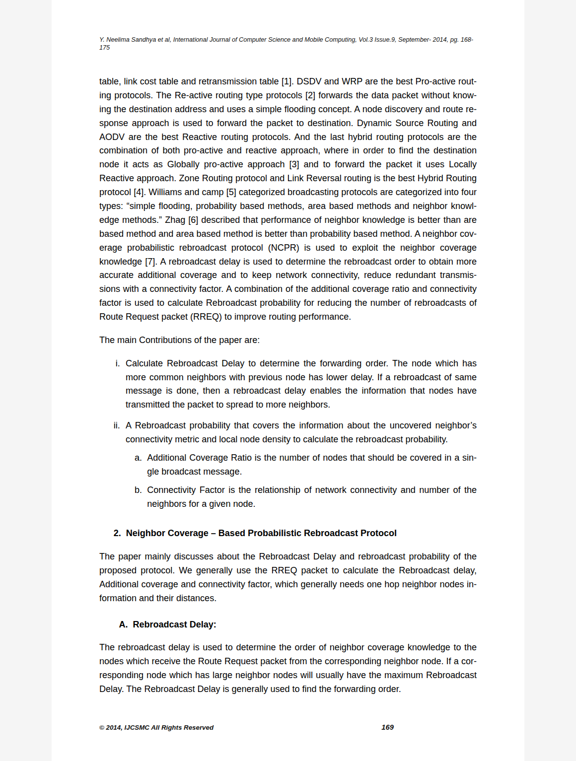Y. Neelima Sandhya et al, International Journal of Computer Science and Mobile Computing, Vol.3 Issue.9, September- 2014, pg. 168-175
table, link cost table and retransmission table [1]. DSDV and WRP are the best Pro-active routing protocols. The Re-active routing type protocols [2] forwards the data packet without knowing the destination address and uses a simple flooding concept. A node discovery and route response approach is used to forward the packet to destination. Dynamic Source Routing and AODV are the best Reactive routing protocols. And the last hybrid routing protocols are the combination of both pro-active and reactive approach, where in order to find the destination node it acts as Globally pro-active approach [3] and to forward the packet it uses Locally Reactive approach. Zone Routing protocol and Link Reversal routing is the best Hybrid Routing protocol [4]. Williams and camp [5] categorized broadcasting protocols are categorized into four types: “simple flooding, probability based methods, area based methods and neighbor knowledge methods.” Zhag [6] described that performance of neighbor knowledge is better than are based method and area based method is better than probability based method. A neighbor coverage probabilistic rebroadcast protocol (NCPR) is used to exploit the neighbor coverage knowledge [7]. A rebroadcast delay is used to determine the rebroadcast order to obtain more accurate additional coverage and to keep network connectivity, reduce redundant transmissions with a connectivity factor. A combination of the additional coverage ratio and connectivity factor is used to calculate Rebroadcast probability for reducing the number of rebroadcasts of Route Request packet (RREQ) to improve routing performance.
The main Contributions of the paper are:
Calculate Rebroadcast Delay to determine the forwarding order. The node which has more common neighbors with previous node has lower delay. If a rebroadcast of same message is done, then a rebroadcast delay enables the information that nodes have transmitted the packet to spread to more neighbors.
A Rebroadcast probability that covers the information about the uncovered neighbor’s connectivity metric and local node density to calculate the rebroadcast probability.
Additional Coverage Ratio is the number of nodes that should be covered in a single broadcast message.
Connectivity Factor is the relationship of network connectivity and number of the neighbors for a given node.
2. Neighbor Coverage – Based Probabilistic Rebroadcast Protocol
The paper mainly discusses about the Rebroadcast Delay and rebroadcast probability of the proposed protocol. We generally use the RREQ packet to calculate the Rebroadcast delay, Additional coverage and connectivity factor, which generally needs one hop neighbor nodes information and their distances.
A. Rebroadcast Delay:
The rebroadcast delay is used to determine the order of neighbor coverage knowledge to the nodes which receive the Route Request packet from the corresponding neighbor node. If a corresponding node which has large neighbor nodes will usually have the maximum Rebroadcast Delay. The Rebroadcast Delay is generally used to find the forwarding order.
© 2014, IJCSMC All Rights Reserved 169